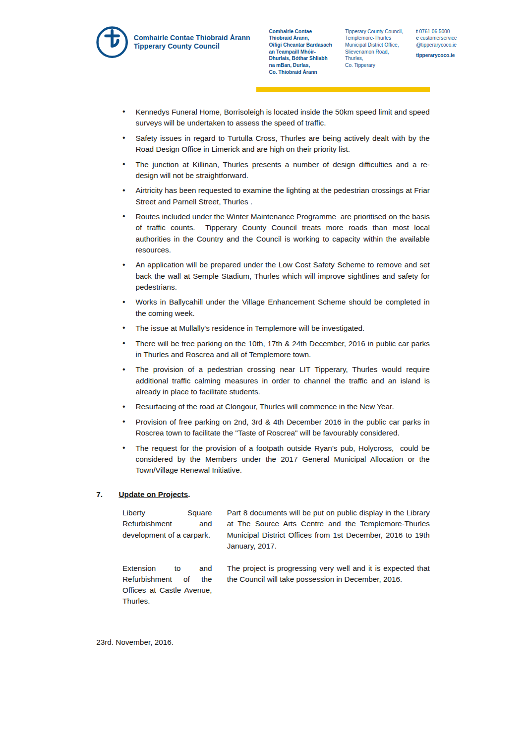Comhairle Contae Thiobraid Árann
Tipperary County Council
Comhairle Contae
Thiobraid Árann,
Oifigí Cheantar Bardasach
an Teampaill Mhóir-
Dhurlais, Bóthar Shliabh
na mBan, Durlas,
Co. Thiobraid Árann
Tipperary County Council,
Templemore-Thurles
Municipal District Office,
Slievenamon Road,
Thurles,
Co. Tipperary
t 0761 06 5000
e customerservice
@tipperarycoco.ie
tipperarycoco.ie
Kennedys Funeral Home, Borrisoleigh is located inside the 50km speed limit and speed surveys will be undertaken to assess the speed of traffic.
Safety issues in regard to Turtulla Cross, Thurles are being actively dealt with by the Road Design Office in Limerick and are high on their priority list.
The junction at Killinan, Thurles presents a number of design difficulties and a re-design will not be straightforward.
Airtricity has been requested to examine the lighting at the pedestrian crossings at Friar Street and Parnell Street, Thurles .
Routes included under the Winter Maintenance Programme are prioritised on the basis of traffic counts. Tipperary County Council treats more roads than most local authorities in the Country and the Council is working to capacity within the available resources.
An application will be prepared under the Low Cost Safety Scheme to remove and set back the wall at Semple Stadium, Thurles which will improve sightlines and safety for pedestrians.
Works in Ballycahill under the Village Enhancement Scheme should be completed in the coming week.
The issue at Mullally's residence in Templemore will be investigated.
There will be free parking on the 10th, 17th & 24th December, 2016 in public car parks in Thurles and Roscrea and all of Templemore town.
The provision of a pedestrian crossing near LIT Tipperary, Thurles would require additional traffic calming measures in order to channel the traffic and an island is already in place to facilitate students.
Resurfacing of the road at Clongour, Thurles will commence in the New Year.
Provision of free parking on 2nd, 3rd & 4th December 2016 in the public car parks in Roscrea town to facilitate the "Taste of Roscrea" will be favourably considered.
The request for the provision of a footpath outside Ryan's pub, Holycross, could be considered by the Members under the 2017 General Municipal Allocation or the Town/Village Renewal Initiative.
7. Update on Projects.
| Liberty Square Refurbishment and development of a carpark. | Part 8 documents will be put on public display in the Library at The Source Arts Centre and the Templemore-Thurles Municipal District Offices from 1st December, 2016 to 19th January, 2017. |
| Extension to and Refurbishment of the Offices at Castle Avenue, Thurles. | The project is progressing very well and it is expected that the Council will take possession in December, 2016. |
23rd. November, 2016.